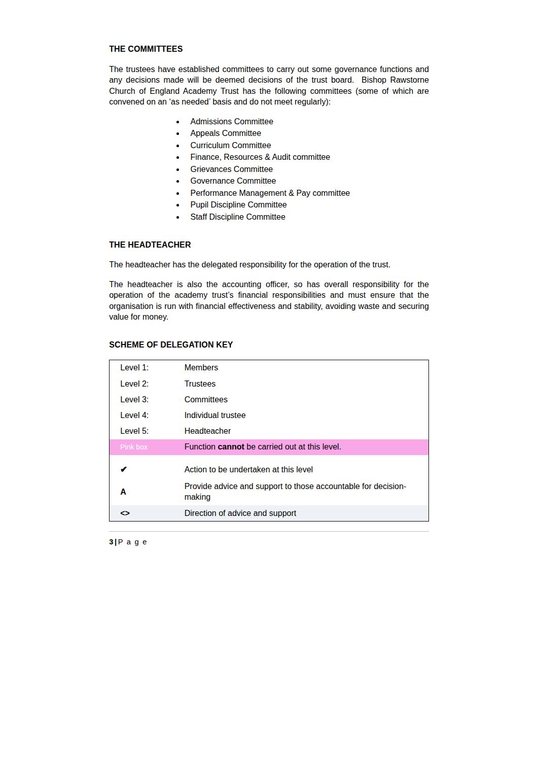THE COMMITTEES
The trustees have established committees to carry out some governance functions and any decisions made will be deemed decisions of the trust board. Bishop Rawstorne Church of England Academy Trust has the following committees (some of which are convened on an ‘as needed’ basis and do not meet regularly):
Admissions Committee
Appeals Committee
Curriculum Committee
Finance, Resources & Audit committee
Grievances Committee
Governance Committee
Performance Management & Pay committee
Pupil Discipline Committee
Staff Discipline Committee
THE HEADTEACHER
The headteacher has the delegated responsibility for the operation of the trust.
The headteacher is also the accounting officer, so has overall responsibility for the operation of the academy trust’s financial responsibilities and must ensure that the organisation is run with financial effectiveness and stability, avoiding waste and securing value for money.
SCHEME OF DELEGATION KEY
| Level 1: | Members |
| Level 2: | Trustees |
| Level 3: | Committees |
| Level 4: | Individual trustee |
| Level 5: | Headteacher |
| Pink box | Function cannot be carried out at this level. |
| ✔ | Action to be undertaken at this level |
| A | Provide advice and support to those accountable for decision-making |
| <> | Direction of advice and support |
3|P a g e